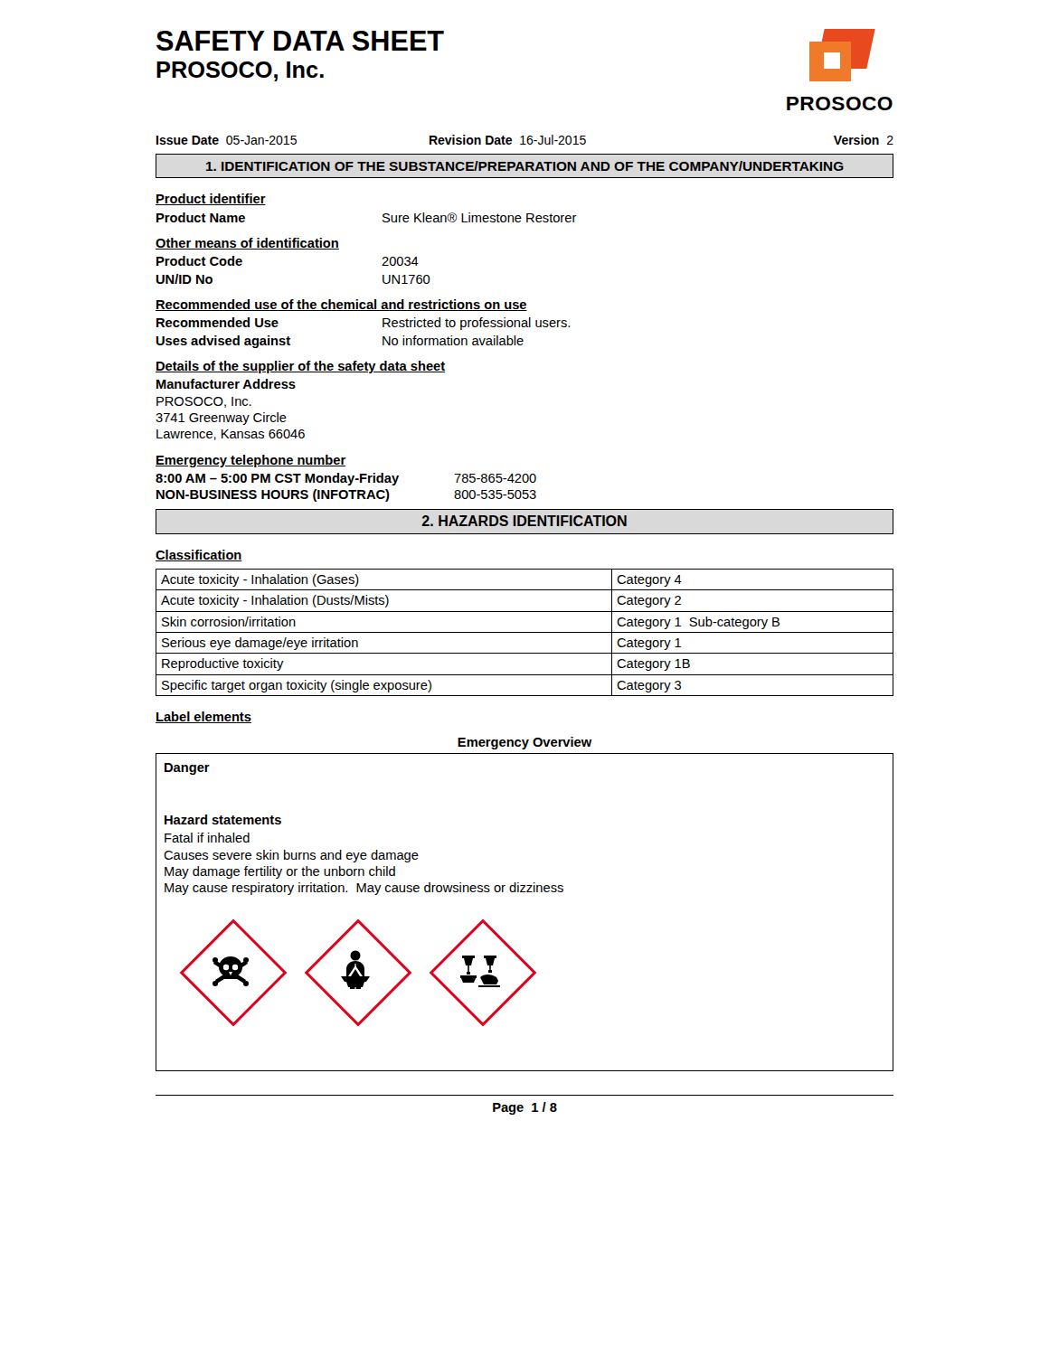SAFETY DATA SHEET
PROSOCO, Inc.
PROSOCO
Issue Date 05-Jan-2015
Revision Date 16-Jul-2015
Version 2
1. IDENTIFICATION OF THE SUBSTANCE/PREPARATION AND OF THE COMPANY/UNDERTAKING
Product identifier
Product Name
Sure Klean® Limestone Restorer
Other means of identification
Product Code
20034
UN/ID No
UN1760
Recommended use of the chemical and restrictions on use
Recommended Use
Restricted to professional users.
Uses advised against
No information available
Details of the supplier of the safety data sheet
Manufacturer Address
PROSOCO, Inc.
3741 Greenway Circle
Lawrence, Kansas 66046
Emergency telephone number
8:00 AM – 5:00 PM CST Monday-Friday
785-865-4200
NON-BUSINESS HOURS (INFOTRAC)
800-535-5053
2. HAZARDS IDENTIFICATION
Classification
| Acute toxicity - Inhalation (Gases) | Category 4 |
| Acute toxicity - Inhalation (Dusts/Mists) | Category 2 |
| Skin corrosion/irritation | Category 1 Sub-category B |
| Serious eye damage/eye irritation | Category 1 |
| Reproductive toxicity | Category 1B |
| Specific target organ toxicity (single exposure) | Category 3 |
Label elements
Emergency Overview
Danger
Hazard statements
Fatal if inhaled
Causes severe skin burns and eye damage
May damage fertility or the unborn child
May cause respiratory irritation. May cause drowsiness or dizziness
Page 1 / 8